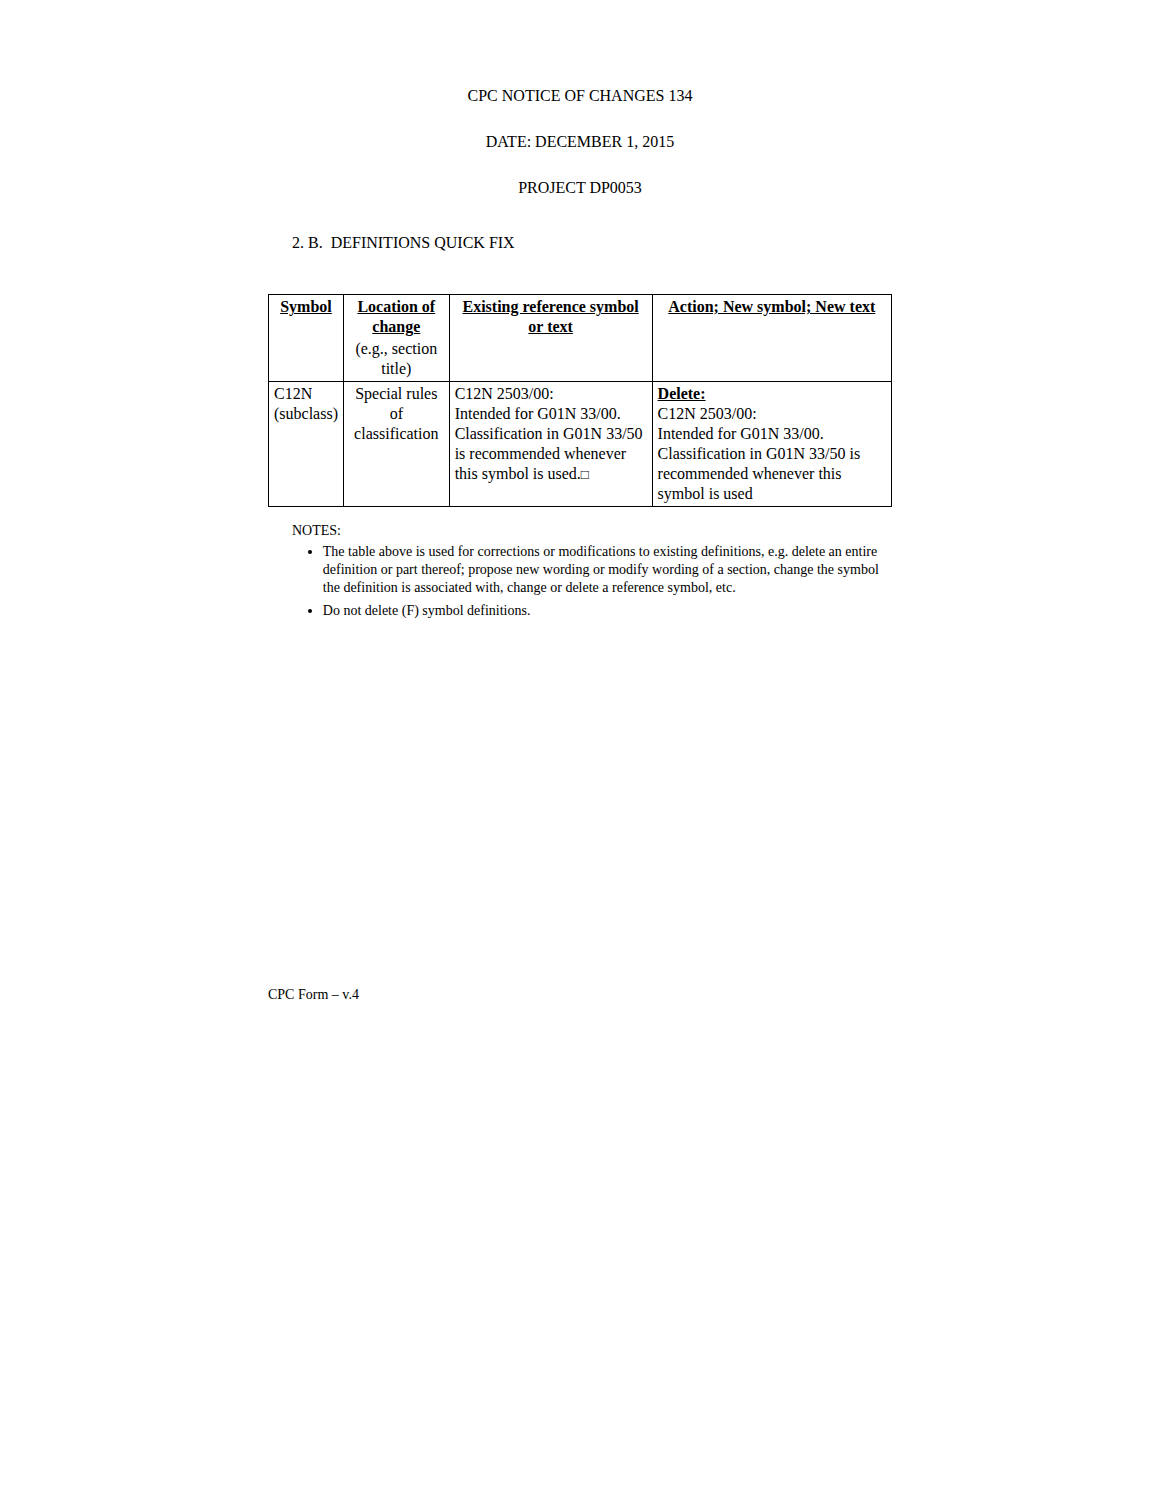CPC NOTICE OF CHANGES 134
DATE: DECEMBER 1, 2015
PROJECT DP0053
2. B. DEFINITIONS QUICK FIX
| Symbol | Location of change (e.g., section title) | Existing reference symbol or text | Action; New symbol; New text |
| --- | --- | --- | --- |
| C12N (subclass) | Special rules of classification | C12N 2503/00: Intended for G01N 33/00. Classification in G01N 33/50 is recommended whenever this symbol is used. □ | Delete: C12N 2503/00: Intended for G01N 33/00. Classification in G01N 33/50 is recommended whenever this symbol is used |
NOTES:
The table above is used for corrections or modifications to existing definitions, e.g. delete an entire definition or part thereof; propose new wording or modify wording of a section, change the symbol the definition is associated with, change or delete a reference symbol, etc.
Do not delete (F) symbol definitions.
CPC Form – v.4